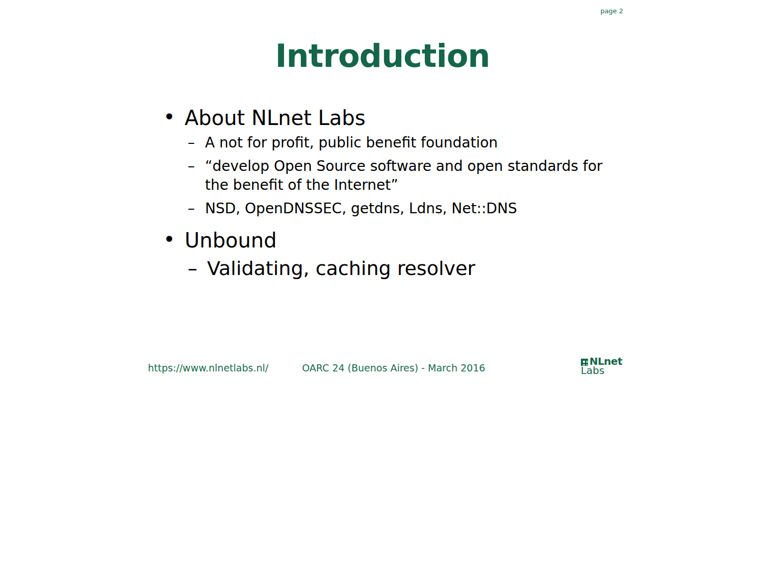page 2
Introduction
About NLnet Labs
A not for profit, public benefit foundation
“develop Open Source software and open standards for the benefit of the Internet”
NSD, OpenDNSSEC, getdns, Ldns, Net::DNS
Unbound
Validating, caching resolver
https://www.nlnetlabs.nl/ OARC 24 (Buenos Aires) - March 2016
NLnet Labs